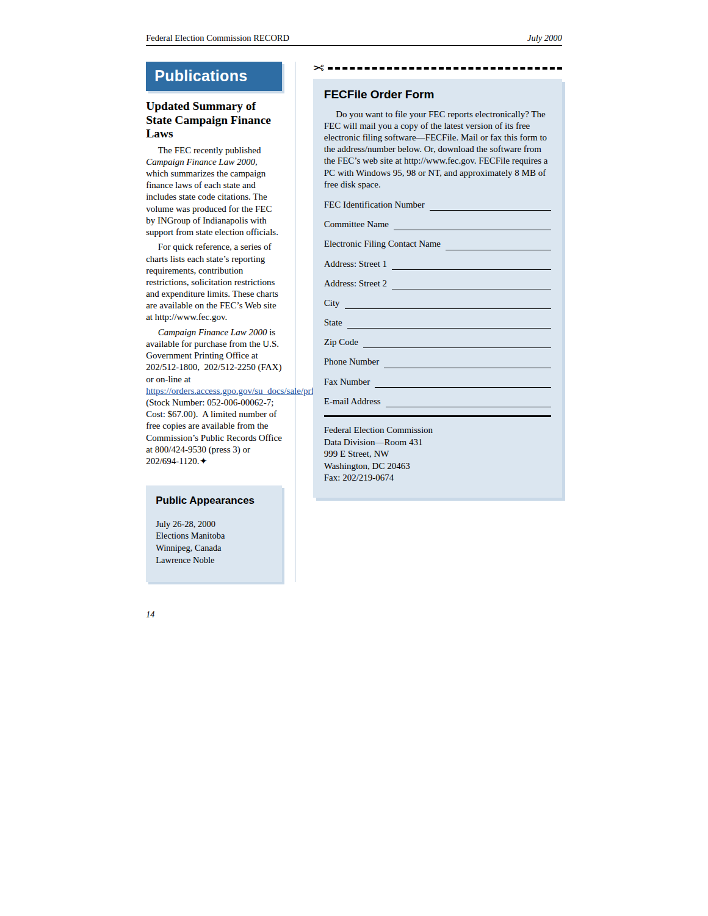Federal Election Commission RECORD
July 2000
Publications
Updated Summary of State Campaign Finance Laws
The FEC recently published Campaign Finance Law 2000, which summarizes the campaign finance laws of each state and includes state code citations. The volume was produced for the FEC by INGroup of Indianapolis with support from state election officials.
For quick reference, a series of charts lists each state’s reporting requirements, contribution restrictions, solicitation restrictions and expenditure limits. These charts are available on the FEC’s Web site at http://www.fec.gov.
Campaign Finance Law 2000 is available for purchase from the U.S. Government Printing Office at 202/512-1800, 202/512-2250 (FAX) or on-line at https://orders.access.gpo.gov/su_docs/sale/prf/prf.html (Stock Number: 052-006-00062-7; Cost: $67.00). A limited number of free copies are available from the Commission’s Public Records Office at 800/424-9530 (press 3) or 202/694-1120.✦
Public Appearances
July 26-28, 2000
Elections Manitoba
Winnipeg, Canada
Lawrence Noble
✂
FECFile Order Form
Do you want to file your FEC reports electronically? The FEC will mail you a copy of the latest version of its free electronic filing software—FECFile. Mail or fax this form to the address/number below. Or, download the software from the FEC’s web site at http://www.fec.gov. FECFile requires a PC with Windows 95, 98 or NT, and approximately 8 MB of free disk space.
FEC Identification Number
Committee Name
Electronic Filing Contact Name
Address: Street 1
Address: Street 2
City
State
Zip Code
Phone Number
Fax Number
E-mail Address
Federal Election Commission
Data Division—Room 431
999 E Street, NW
Washington, DC 20463
Fax: 202/219-0674
14